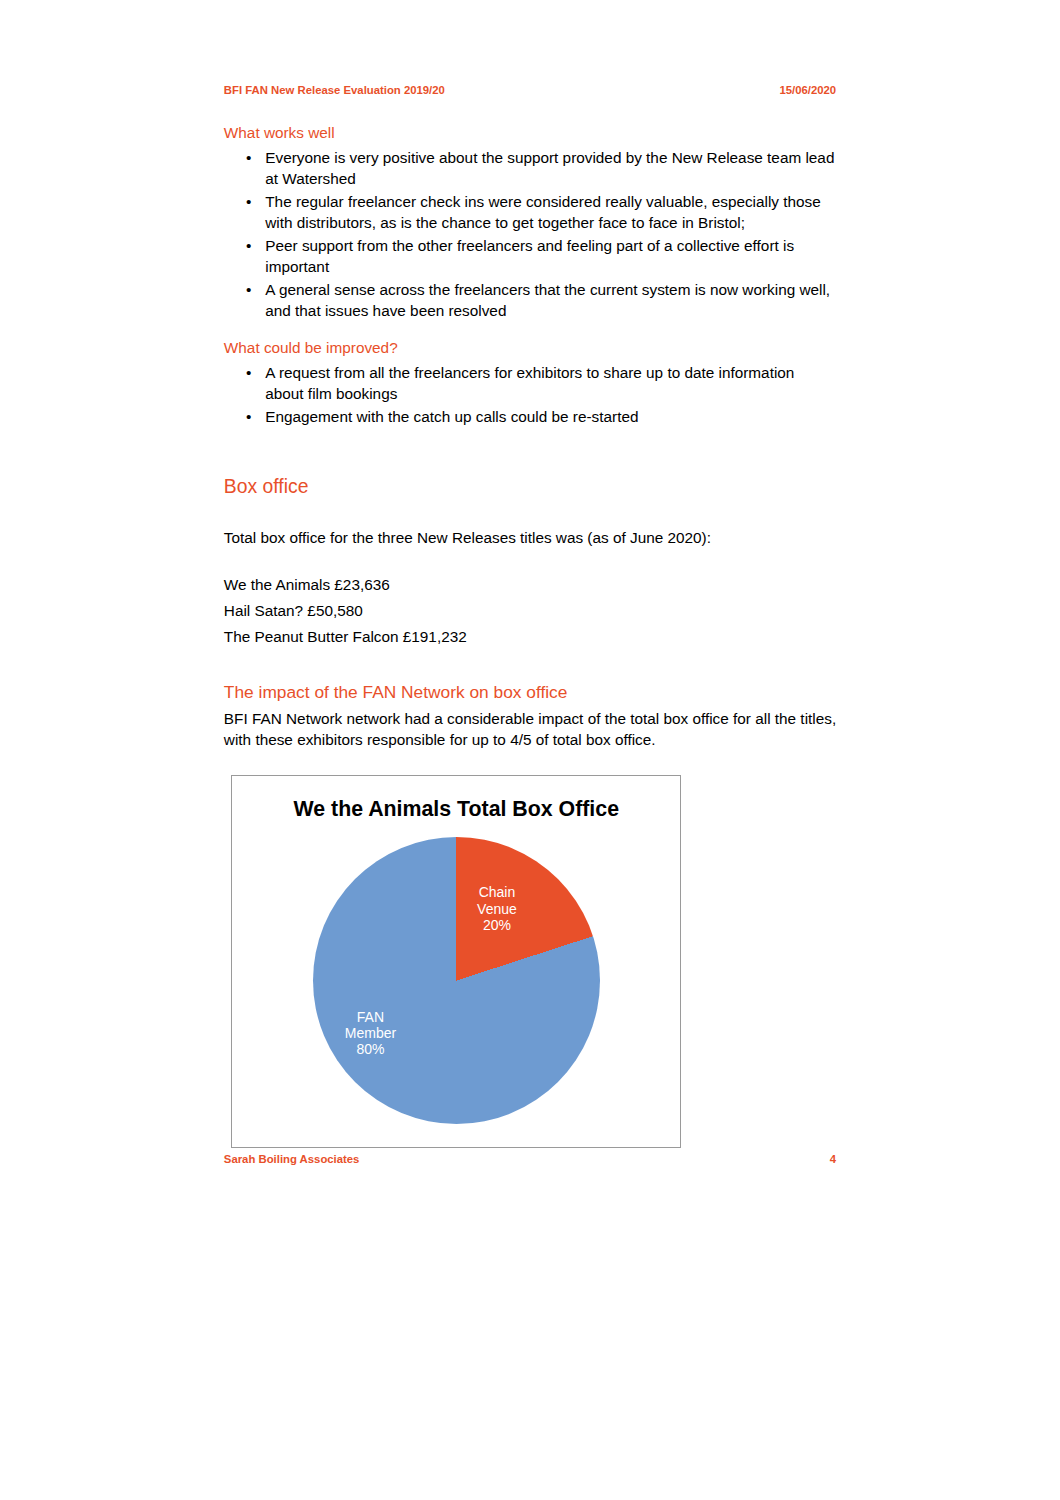BFI FAN New Release Evaluation 2019/20 15/06/2020
What works well
Everyone is very positive about the support provided by the New Release team lead at Watershed
The regular freelancer check ins were considered really valuable, especially those with distributors, as is the chance to get together face to face in Bristol;
Peer support from the other freelancers and feeling part of a collective effort is important
A general sense across the freelancers that the current system is now working well, and that issues have been resolved
What could be improved?
A request from all the freelancers for exhibitors to share up to date information about film bookings
Engagement with the catch up calls could be re-started
Box office
Total box office for the three New Releases titles was (as of June 2020):
We the Animals £23,636
Hail Satan? £50,580
The Peanut Butter Falcon £191,232
The impact of the FAN Network on box office
BFI FAN Network network had a considerable impact of the total box office for all the titles, with these exhibitors responsible for up to 4/5 of total box office.
We the Animals Total Box Office
Chain
Venue
20%
FAN
Member
80%
Sarah Boiling Associates 4